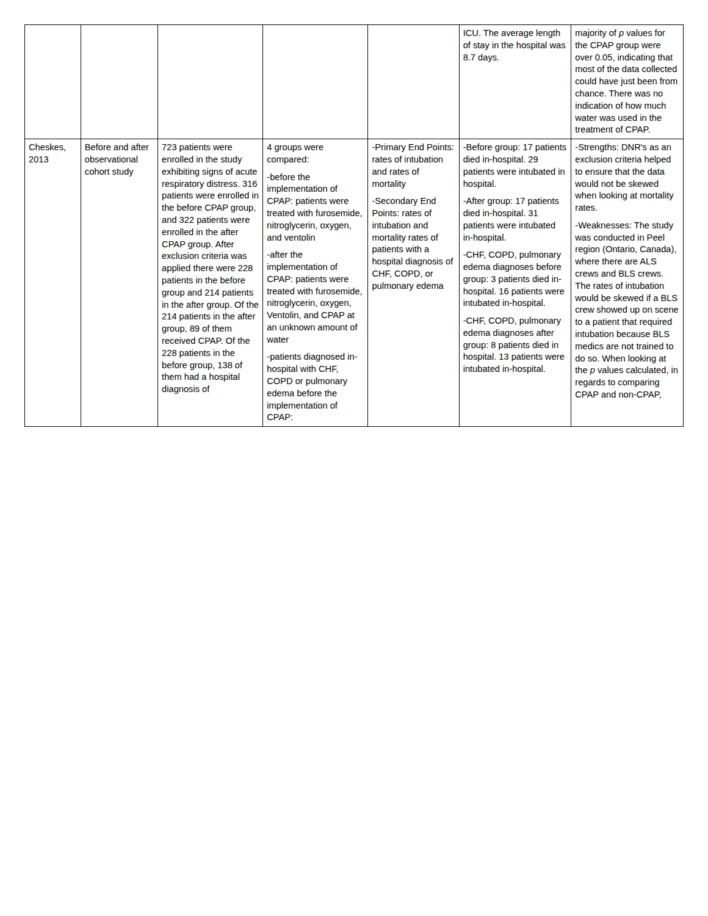| | | | | | ICU. The average length of stay in the hospital was 8.7 days. | majority of p values for the CPAP group were over 0.05, indicating that most of the data collected could have just been from chance. There was no indication of how much water was used in the treatment of CPAP. |
| Cheskes, 2013 | Before and after observational cohort study | 723 patients were enrolled in the study exhibiting signs of acute respiratory distress. 316 patients were enrolled in the before CPAP group, and 322 patients were enrolled in the after CPAP group. After exclusion criteria was applied there were 228 patients in the before group and 214 patients in the after group. Of the 214 patients in the after group, 89 of them received CPAP. Of the 228 patients in the before group, 138 of them had a hospital diagnosis of | 4 groups were compared: -before the implementation of CPAP: patients were treated with furosemide, nitroglycerin, oxygen, and ventolin -after the implementation of CPAP: patients were treated with furosemide, nitroglycerin, oxygen, Ventolin, and CPAP at an unknown amount of water -patients diagnosed in-hospital with CHF, COPD or pulmonary edema before the implementation of CPAP: | -Primary End Points: rates of intubation and rates of mortality -Secondary End Points: rates of intubation and mortality rates of patients with a hospital diagnosis of CHF, COPD, or pulmonary edema | -Before group: 17 patients died in-hospital. 29 patients were intubated in hospital. -After group: 17 patients died in-hospital. 31 patients were intubated in-hospital. -CHF, COPD, pulmonary edema diagnoses before group: 3 patients died in-hospital. 16 patients were intubated in-hospital. -CHF, COPD, pulmonary edema diagnoses after group: 8 patients died in hospital. 13 patients were intubated in-hospital. | -Strengths: DNR's as an exclusion criteria helped to ensure that the data would not be skewed when looking at mortality rates. -Weaknesses: The study was conducted in Peel region (Ontario, Canada), where there are ALS crews and BLS crews. The rates of intubation would be skewed if a BLS crew showed up on scene to a patient that required intubation because BLS medics are not trained to do so. When looking at the p values calculated, in regards to comparing CPAP and non-CPAP, |